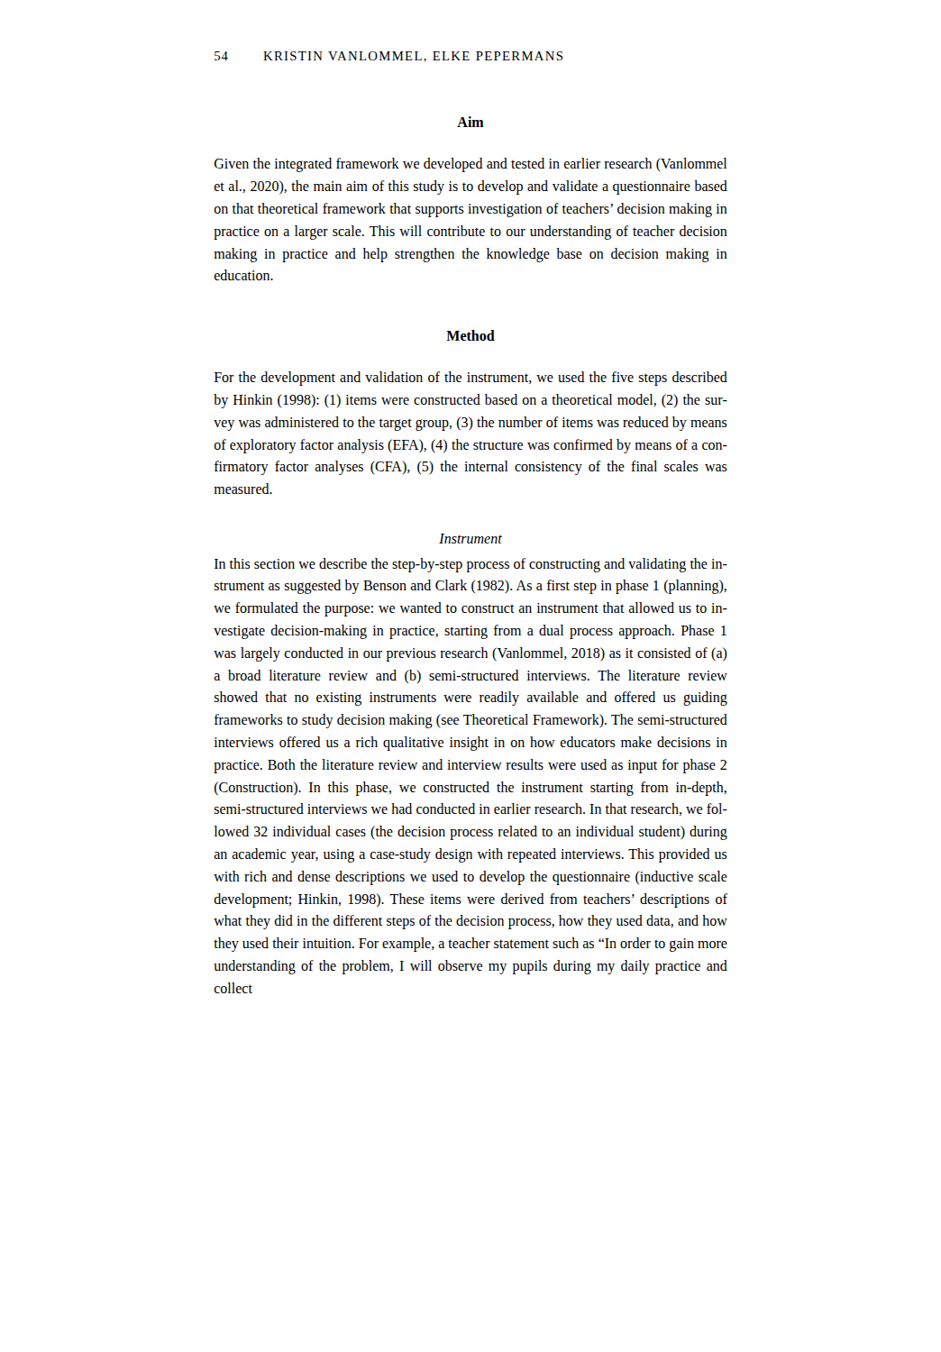54 Kristin Vanlommel, Elke Pepermans
Aim
Given the integrated framework we developed and tested in earlier research (Vanlommel et al., 2020), the main aim of this study is to develop and validate a questionnaire based on that theoretical framework that supports investigation of teachers’ decision making in practice on a larger scale. This will contribute to our understanding of teacher decision making in practice and help strengthen the knowledge base on decision making in education.
Method
For the development and validation of the instrument, we used the five steps described by Hinkin (1998): (1) items were constructed based on a theoretical model, (2) the survey was administered to the target group, (3) the number of items was reduced by means of exploratory factor analysis (EFA), (4) the structure was confirmed by means of a confirmatory factor analyses (CFA), (5) the internal consistency of the final scales was measured.
Instrument
In this section we describe the step-by-step process of constructing and validating the instrument as suggested by Benson and Clark (1982). As a first step in phase 1 (planning), we formulated the purpose: we wanted to construct an instrument that allowed us to investigate decision-making in practice, starting from a dual process approach. Phase 1 was largely conducted in our previous research (Vanlommel, 2018) as it consisted of (a) a broad literature review and (b) semi-structured interviews. The literature review showed that no existing instruments were readily available and offered us guiding frameworks to study decision making (see Theoretical Framework). The semi-structured interviews offered us a rich qualitative insight in on how educators make decisions in practice. Both the literature review and interview results were used as input for phase 2 (Construction). In this phase, we constructed the instrument starting from in-depth, semi-structured interviews we had conducted in earlier research. In that research, we followed 32 individual cases (the decision process related to an individual student) during an academic year, using a case-study design with repeated interviews. This provided us with rich and dense descriptions we used to develop the questionnaire (inductive scale development; Hinkin, 1998). These items were derived from teachers’ descriptions of what they did in the different steps of the decision process, how they used data, and how they used their intuition. For example, a teacher statement such as “In order to gain more understanding of the problem, I will observe my pupils during my daily practice and collect